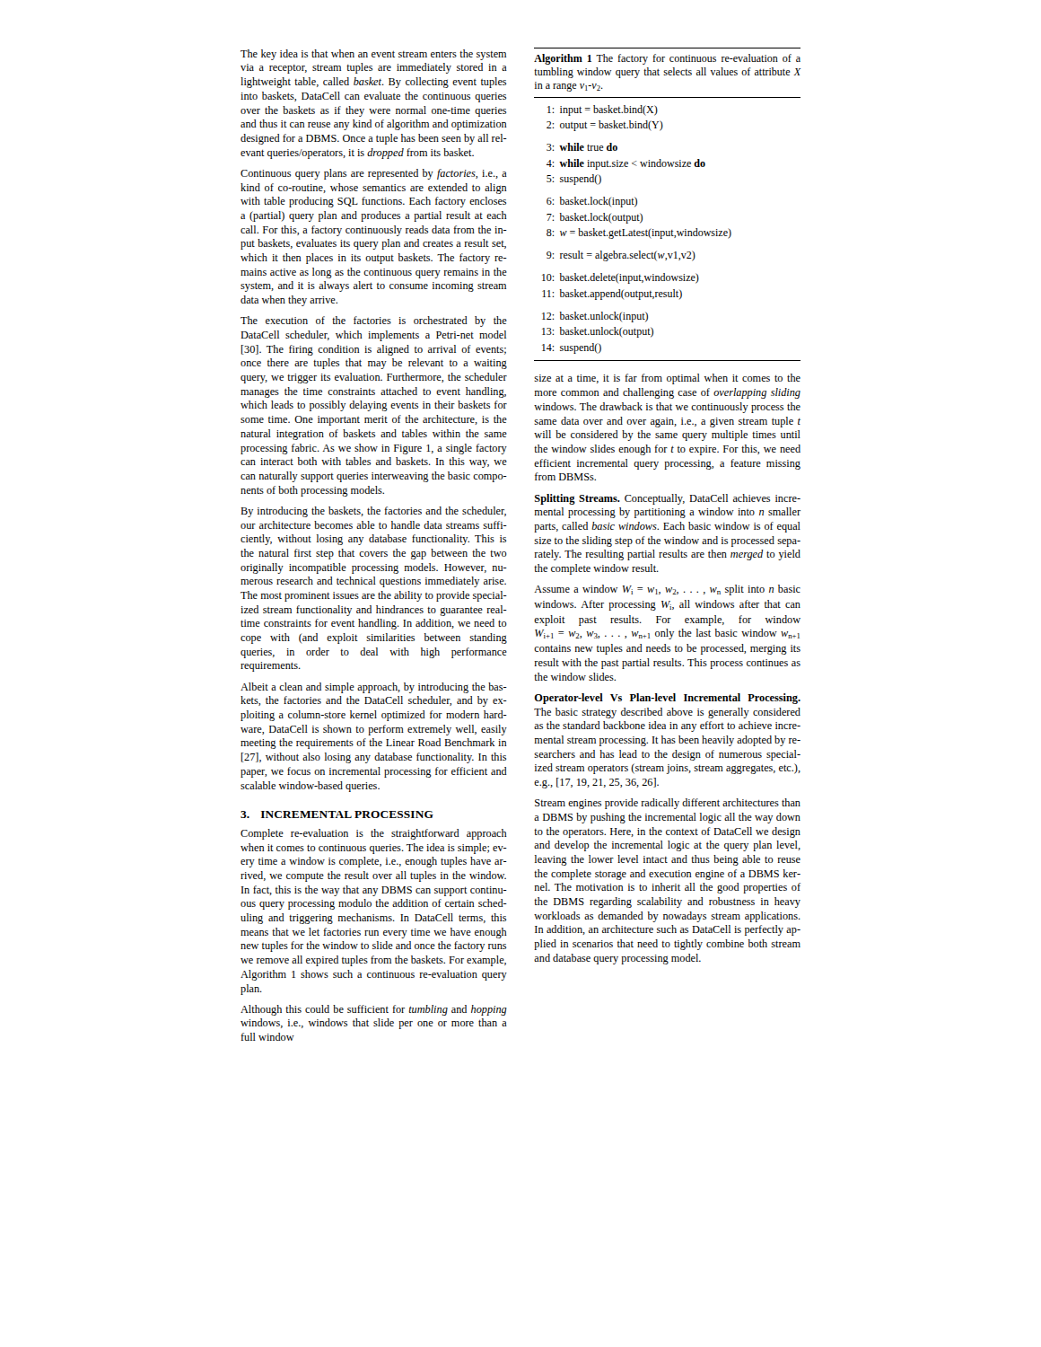The key idea is that when an event stream enters the system via a receptor, stream tuples are immediately stored in a lightweight table, called basket. By collecting event tuples into baskets, DataCell can evaluate the continuous queries over the baskets as if they were normal one-time queries and thus it can reuse any kind of algorithm and optimization designed for a DBMS. Once a tuple has been seen by all relevant queries/operators, it is dropped from its basket.
Continuous query plans are represented by factories, i.e., a kind of co-routine, whose semantics are extended to align with table producing SQL functions. Each factory encloses a (partial) query plan and produces a partial result at each call. For this, a factory continuously reads data from the input baskets, evaluates its query plan and creates a result set, which it then places in its output baskets. The factory remains active as long as the continuous query remains in the system, and it is always alert to consume incoming stream data when they arrive.
The execution of the factories is orchestrated by the DataCell scheduler, which implements a Petri-net model [30]. The firing condition is aligned to arrival of events; once there are tuples that may be relevant to a waiting query, we trigger its evaluation. Furthermore, the scheduler manages the time constraints attached to event handling, which leads to possibly delaying events in their baskets for some time. One important merit of the architecture, is the natural integration of baskets and tables within the same processing fabric. As we show in Figure 1, a single factory can interact both with tables and baskets. In this way, we can naturally support queries interweaving the basic components of both processing models.
By introducing the baskets, the factories and the scheduler, our architecture becomes able to handle data streams sufficiently, without losing any database functionality. This is the natural first step that covers the gap between the two originally incompatible processing models. However, numerous research and technical questions immediately arise. The most prominent issues are the ability to provide specialized stream functionality and hindrances to guarantee real-time constraints for event handling. In addition, we need to cope with (and exploit similarities between standing queries, in order to deal with high performance requirements.
Albeit a clean and simple approach, by introducing the baskets, the factories and the DataCell scheduler, and by exploiting a column-store kernel optimized for modern hardware, DataCell is shown to perform extremely well, easily meeting the requirements of the Linear Road Benchmark in [27], without also losing any database functionality. In this paper, we focus on incremental processing for efficient and scalable window-based queries.
3. INCREMENTAL PROCESSING
Complete re-evaluation is the straightforward approach when it comes to continuous queries. The idea is simple; every time a window is complete, i.e., enough tuples have arrived, we compute the result over all tuples in the window. In fact, this is the way that any DBMS can support continuous query processing modulo the addition of certain scheduling and triggering mechanisms. In DataCell terms, this means that we let factories run every time we have enough new tuples for the window to slide and once the factory runs we remove all expired tuples from the baskets. For example, Algorithm 1 shows such a continuous re-evaluation query plan.
Although this could be sufficient for tumbling and hopping windows, i.e., windows that slide per one or more than a full window
Algorithm 1 The factory for continuous re-evaluation of a tumbling window query that selects all values of attribute X in a range v1-v2.
| 1: | input = basket.bind(X) |
| 2: | output = basket.bind(Y) |
| 3: | while true do |
| 4: | while input.size < windowsize do |
| 5: | suspend() |
| 6: | basket.lock(input) |
| 7: | basket.lock(output) |
| 8: | w = basket.getLatest(input,windowsize) |
| 9: | result = algebra.select( w ,v1,v2) |
| 10: | basket.delete(input,windowsize) |
| 11: | basket.append(output,result) |
| 12: | basket.unlock(input) |
| 13: | basket.unlock(output) |
| 14: | suspend() |
size at a time, it is far from optimal when it comes to the more common and challenging case of overlapping sliding windows. The drawback is that we continuously process the same data over and over again, i.e., a given stream tuple t will be considered by the same query multiple times until the window slides enough for t to expire. For this, we need efficient incremental query processing, a feature missing from DBMSs.
Splitting Streams. Conceptually, DataCell achieves incremental processing by partitioning a window into n smaller parts, called basic windows. Each basic window is of equal size to the sliding step of the window and is processed separately. The resulting partial results are then merged to yield the complete window result.
Assume a window Wi = w1, w2, . . . , wn split into n basic windows. After processing Wi, all windows after that can exploit past results. For example, for window Wi+1 = w2, w3, . . . , wn+1 only the last basic window wn+1 contains new tuples and needs to be processed, merging its result with the past partial results. This process continues as the window slides.
Operator-level Vs Plan-level Incremental Processing. The basic strategy described above is generally considered as the standard backbone idea in any effort to achieve incremental stream processing. It has been heavily adopted by researchers and has lead to the design of numerous specialized stream operators (stream joins, stream aggregates, etc.), e.g., [17, 19, 21, 25, 36, 26].
Stream engines provide radically different architectures than a DBMS by pushing the incremental logic all the way down to the operators. Here, in the context of DataCell we design and develop the incremental logic at the query plan level, leaving the lower level intact and thus being able to reuse the complete storage and execution engine of a DBMS kernel. The motivation is to inherit all the good properties of the DBMS regarding scalability and robustness in heavy workloads as demanded by nowadays stream applications. In addition, an architecture such as DataCell is perfectly applied in scenarios that need to tightly combine both stream and database query processing model.